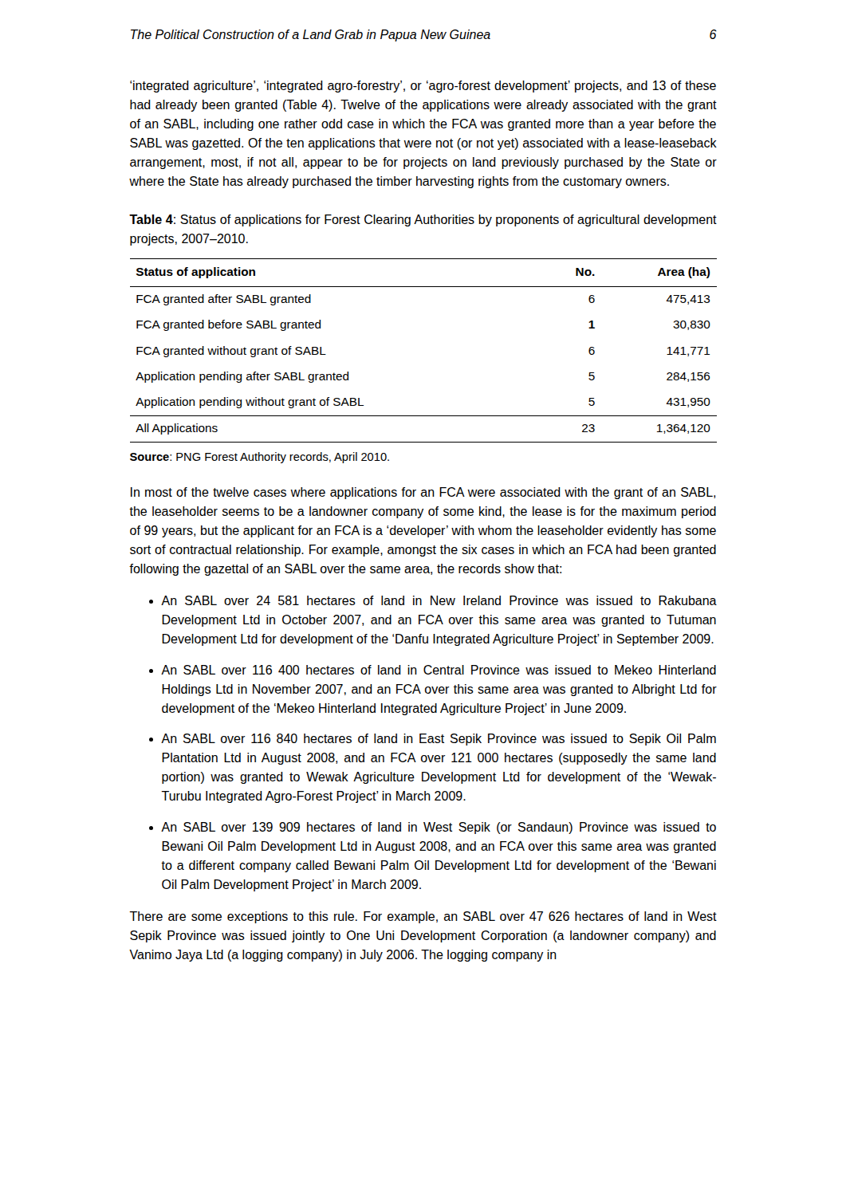The Political Construction of a Land Grab in Papua New Guinea 6
‘integrated agriculture’, ‘integrated agro-forestry’, or ‘agro-forest development’ projects, and 13 of these had already been granted (Table 4). Twelve of the applications were already associated with the grant of an SABL, including one rather odd case in which the FCA was granted more than a year before the SABL was gazetted. Of the ten applications that were not (or not yet) associated with a lease-leaseback arrangement, most, if not all, appear to be for projects on land previously purchased by the State or where the State has already purchased the timber harvesting rights from the customary owners.
Table 4: Status of applications for Forest Clearing Authorities by proponents of agricultural development projects, 2007–2010.
| Status of application | No. | Area (ha) |
| --- | --- | --- |
| FCA granted after SABL granted | 6 | 475,413 |
| FCA granted before SABL granted | 1 | 30,830 |
| FCA granted without grant of SABL | 6 | 141,771 |
| Application pending after SABL granted | 5 | 284,156 |
| Application pending without grant of SABL | 5 | 431,950 |
| All Applications | 23 | 1,364,120 |
Source: PNG Forest Authority records, April 2010.
In most of the twelve cases where applications for an FCA were associated with the grant of an SABL, the leaseholder seems to be a landowner company of some kind, the lease is for the maximum period of 99 years, but the applicant for an FCA is a ‘developer’ with whom the leaseholder evidently has some sort of contractual relationship. For example, amongst the six cases in which an FCA had been granted following the gazettal of an SABL over the same area, the records show that:
An SABL over 24 581 hectares of land in New Ireland Province was issued to Rakubana Development Ltd in October 2007, and an FCA over this same area was granted to Tutuman Development Ltd for development of the ‘Danfu Integrated Agriculture Project’ in September 2009.
An SABL over 116 400 hectares of land in Central Province was issued to Mekeo Hinterland Holdings Ltd in November 2007, and an FCA over this same area was granted to Albright Ltd for development of the ‘Mekeo Hinterland Integrated Agriculture Project’ in June 2009.
An SABL over 116 840 hectares of land in East Sepik Province was issued to Sepik Oil Palm Plantation Ltd in August 2008, and an FCA over 121 000 hectares (supposedly the same land portion) was granted to Wewak Agriculture Development Ltd for development of the ‘Wewak-Turubu Integrated Agro-Forest Project’ in March 2009.
An SABL over 139 909 hectares of land in West Sepik (or Sandaun) Province was issued to Bewani Oil Palm Development Ltd in August 2008, and an FCA over this same area was granted to a different company called Bewani Palm Oil Development Ltd for development of the ‘Bewani Oil Palm Development Project’ in March 2009.
There are some exceptions to this rule. For example, an SABL over 47 626 hectares of land in West Sepik Province was issued jointly to One Uni Development Corporation (a landowner company) and Vanimo Jaya Ltd (a logging company) in July 2006. The logging company in